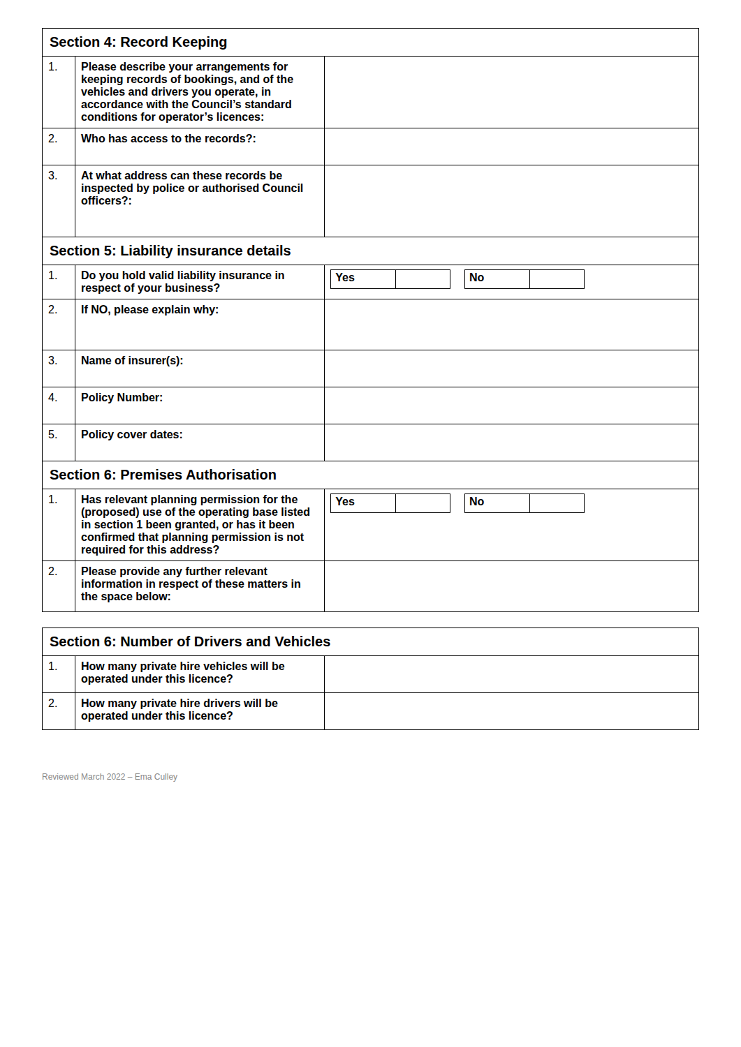| Section 4: Record Keeping |
| 1. | Please describe your arrangements for keeping records of bookings, and of the vehicles and drivers you operate, in accordance with the Council’s standard conditions for operator’s licences: | |
| 2. | Who has access to the records?: | |
| 3. | At what address can these records be inspected by police or authorised Council officers?: | |
| Section 5: Liability insurance details |
| 1. | Do you hold valid liability insurance in respect of your business? | / Yes / / / No / / / |
| 2. | If NO, please explain why: | |
| 3. | Name of insurer(s): | |
| 4. | Policy Number: | |
| 5. | Policy cover dates: | |
| Section 6: Premises Authorisation |
| 1. | Has relevant planning permission for the (proposed) use of the operating base listed in section 1 been granted, or has it been confirmed that planning permission is not required for this address? | / Yes / / / No / / / |
| 2. | Please provide any further relevant information in respect of these matters in the space below: | |
| Section 6: Number of Drivers and Vehicles |
| 1. | How many private hire vehicles will be operated under this licence? | |
| 2. | How many private hire drivers will be operated under this licence? | |
Reviewed March 2022 – Ema Culley